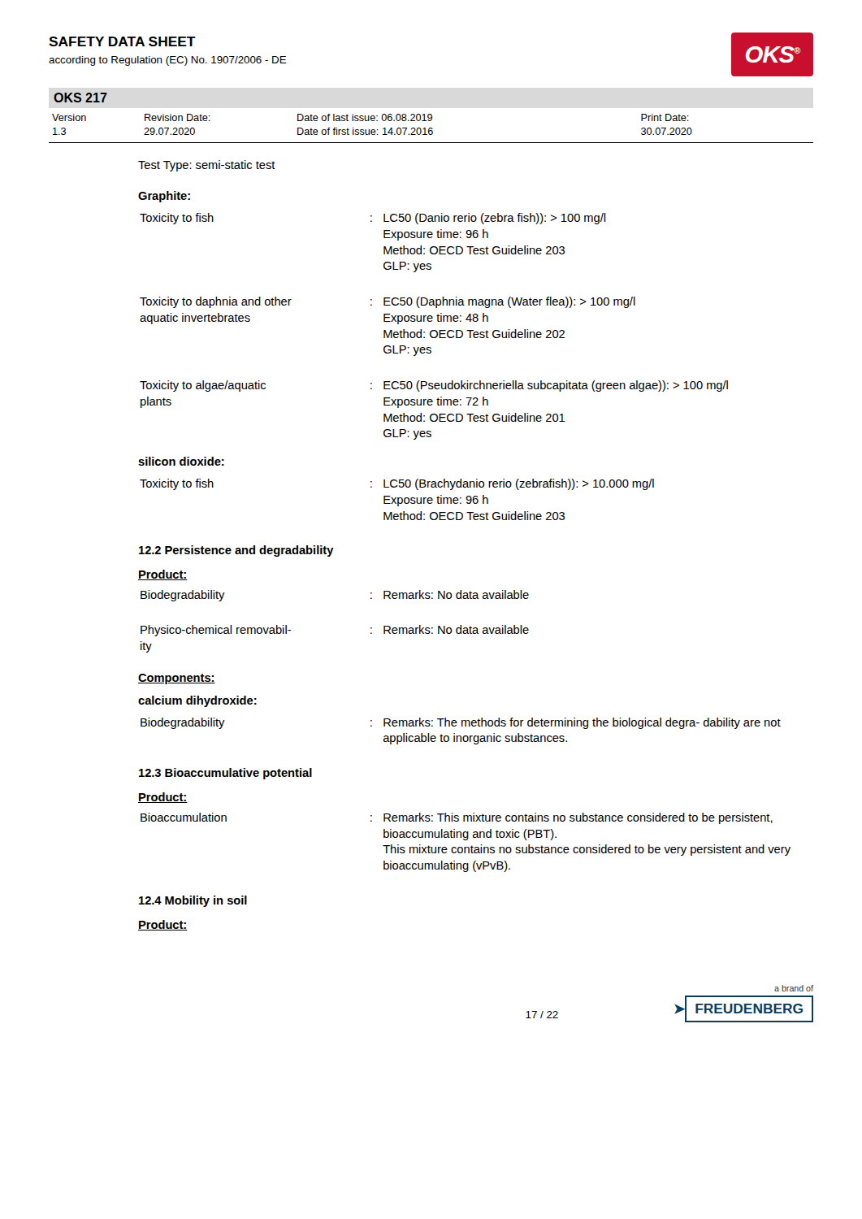SAFETY DATA SHEET
according to Regulation (EC) No. 1907/2006 - DE
OKS®
OKS 217
| Version 1.3 | Revision Date: 29.07.2020 | Date of last issue: 06.08.2019 Date of first issue: 14.07.2016 | Print Date: 30.07.2020 |
Test Type: semi-static test
Graphite:
| Toxicity to fish | : | LC50 (Danio rerio (zebra fish)): > 100 mg/l Exposure time: 96 h Method: OECD Test Guideline 203 GLP: yes |
| Toxicity to daphnia and other aquatic invertebrates | : | EC50 (Daphnia magna (Water flea)): > 100 mg/l Exposure time: 48 h Method: OECD Test Guideline 202 GLP: yes |
| Toxicity to algae/aquatic plants | : | EC50 (Pseudokirchneriella subcapitata (green algae)): > 100 mg/l Exposure time: 72 h Method: OECD Test Guideline 201 GLP: yes |
silicon dioxide:
| Toxicity to fish | : | LC50 (Brachydanio rerio (zebrafish)): > 10.000 mg/l Exposure time: 96 h Method: OECD Test Guideline 203 |
12.2 Persistence and degradability
Product:
| Biodegradability | : | Remarks: No data available |
| Physico-chemical removabil- ity | : | Remarks: No data available |
Components:
calcium dihydroxide:
| Biodegradability | : | Remarks: The methods for determining the biological degra- dability are not applicable to inorganic substances. |
12.3 Bioaccumulative potential
Product:
| Bioaccumulation | : | Remarks: This mixture contains no substance considered to be persistent, bioaccumulating and toxic (PBT). This mixture contains no substance considered to be very persistent and very bioaccumulating (vPvB). |
12.4 Mobility in soil
Product:
17 / 22
a brand of
➤FREUDENBERG